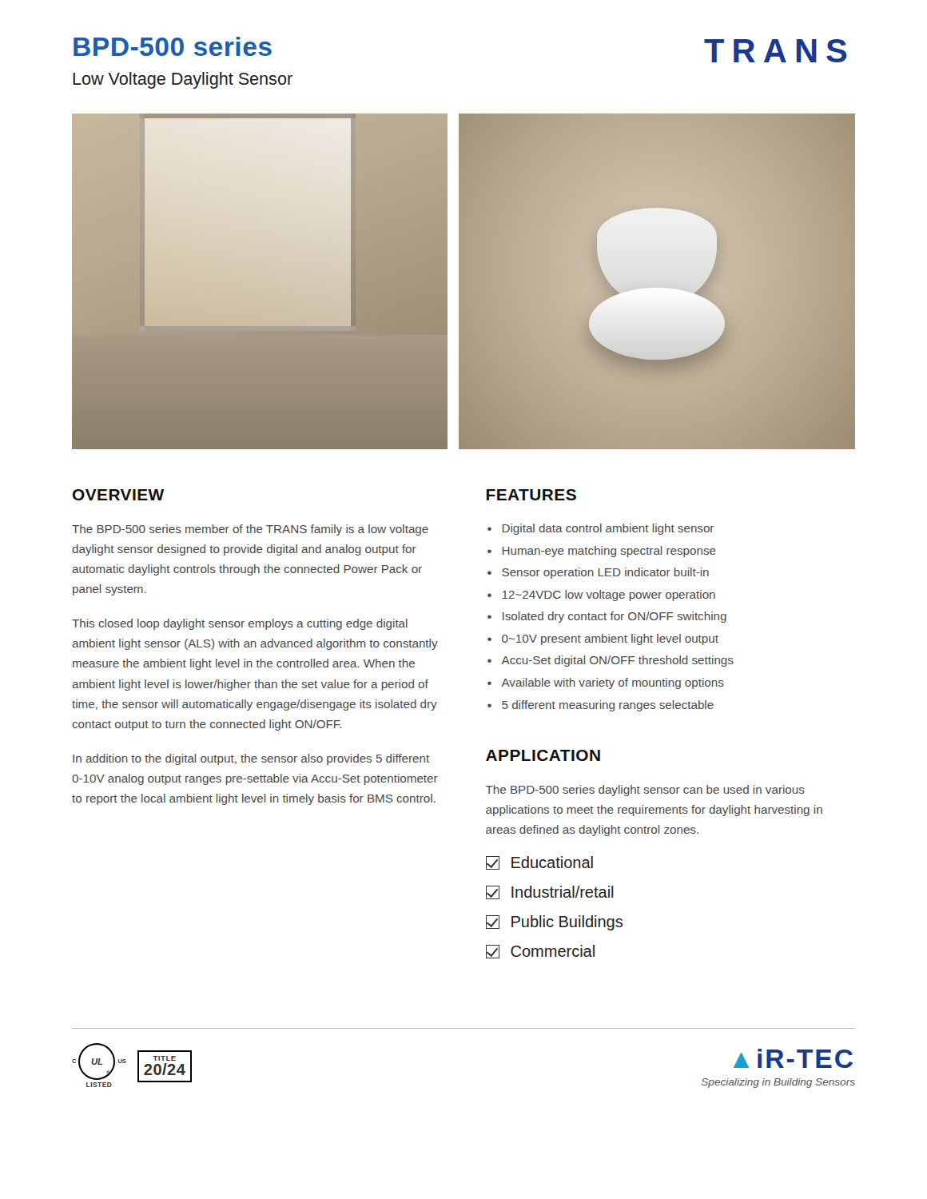BPD-500 series
Low Voltage Daylight Sensor
TRANS
OVERVIEW
The BPD-500 series member of the TRANS family is a low voltage daylight sensor designed to provide digital and analog output for automatic daylight controls through the connected Power Pack or panel system.
This closed loop daylight sensor employs a cutting edge digital ambient light sensor (ALS) with an advanced algorithm to constantly measure the ambient light level in the controlled area. When the ambient light level is lower/higher than the set value for a period of time, the sensor will automatically engage/disengage its isolated dry contact output to turn the connected light ON/OFF.
In addition to the digital output, the sensor also provides 5 different 0-10V analog output ranges pre-settable via Accu-Set potentiometer to report the local ambient light level in timely basis for BMS control.
FEATURES
Digital data control ambient light sensor
Human-eye matching spectral response
Sensor operation LED indicator built-in
12~24VDC low voltage power operation
Isolated dry contact for ON/OFF switching
0~10V present ambient light level output
Accu-Set digital ON/OFF threshold settings
Available with variety of mounting options
5 different measuring ranges selectable
APPLICATION
The BPD-500 series daylight sensor can be used in various applications to meet the requirements for daylight harvesting in areas defined as daylight control zones.
Educational
Industrial/retail
Public Buildings
Commercial
C UL® US
LISTED
TITLE
20/24
▲iR-TEC
Specializing in Building Sensors